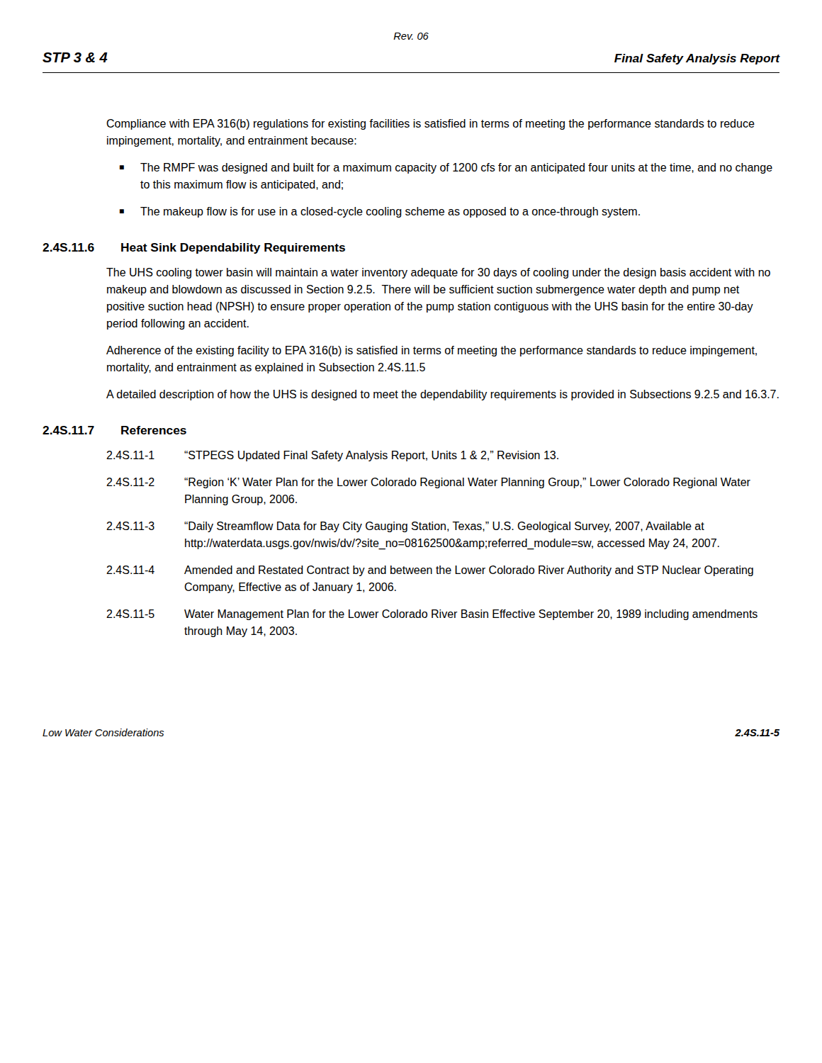Rev. 06
STP 3 & 4
Final Safety Analysis Report
Compliance with EPA 316(b) regulations for existing facilities is satisfied in terms of meeting the performance standards to reduce impingement, mortality, and entrainment because:
The RMPF was designed and built for a maximum capacity of 1200 cfs for an anticipated four units at the time, and no change to this maximum flow is anticipated, and;
The makeup flow is for use in a closed-cycle cooling scheme as opposed to a once-through system.
2.4S.11.6 Heat Sink Dependability Requirements
The UHS cooling tower basin will maintain a water inventory adequate for 30 days of cooling under the design basis accident with no makeup and blowdown as discussed in Section 9.2.5. There will be sufficient suction submergence water depth and pump net positive suction head (NPSH) to ensure proper operation of the pump station contiguous with the UHS basin for the entire 30-day period following an accident.
Adherence of the existing facility to EPA 316(b) is satisfied in terms of meeting the performance standards to reduce impingement, mortality, and entrainment as explained in Subsection 2.4S.11.5
A detailed description of how the UHS is designed to meet the dependability requirements is provided in Subsections 9.2.5 and 16.3.7.
2.4S.11.7 References
2.4S.11-1
“STPEGS Updated Final Safety Analysis Report, Units 1 & 2,” Revision 13.
2.4S.11-2
“Region ‘K’ Water Plan for the Lower Colorado Regional Water Planning Group,” Lower Colorado Regional Water Planning Group, 2006.
2.4S.11-3
“Daily Streamflow Data for Bay City Gauging Station, Texas,” U.S. Geological Survey, 2007, Available at http://waterdata.usgs.gov/nwis/dv/?site_no=08162500&amp;referred_module=sw, accessed May 24, 2007.
2.4S.11-4
Amended and Restated Contract by and between the Lower Colorado River Authority and STP Nuclear Operating Company, Effective as of January 1, 2006.
2.4S.11-5
Water Management Plan for the Lower Colorado River Basin Effective September 20, 1989 including amendments through May 14, 2003.
Low Water Considerations
2.4S.11-5